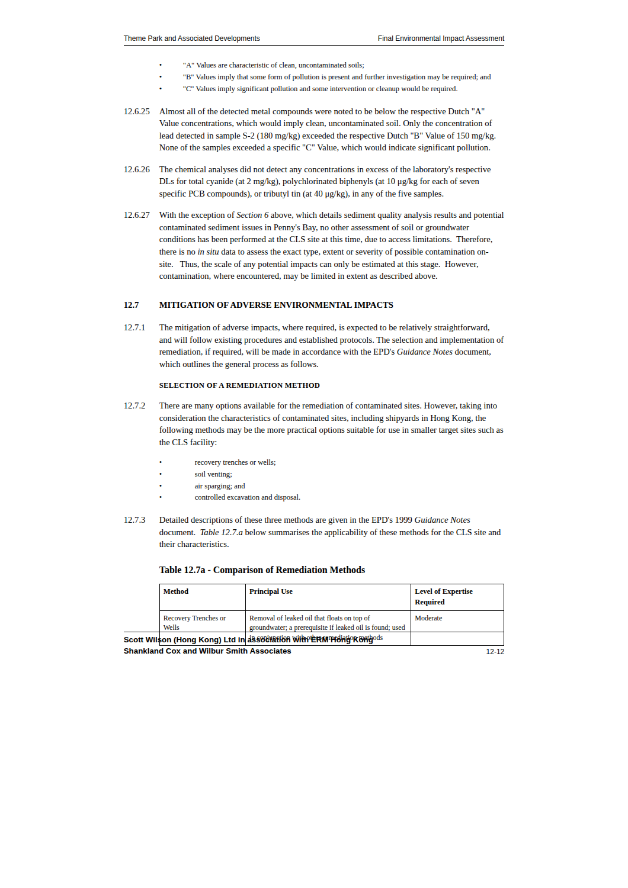Theme Park and Associated Developments
Final Environmental Impact Assessment
"A" Values are characteristic of clean, uncontaminated soils;
"B" Values imply that some form of pollution is present and further investigation may be required; and
"C" Values imply significant pollution and some intervention or cleanup would be required.
12.6.25 Almost all of the detected metal compounds were noted to be below the respective Dutch "A" Value concentrations, which would imply clean, uncontaminated soil. Only the concentration of lead detected in sample S-2 (180 mg/kg) exceeded the respective Dutch "B" Value of 150 mg/kg. None of the samples exceeded a specific "C" Value, which would indicate significant pollution.
12.6.26 The chemical analyses did not detect any concentrations in excess of the laboratory's respective DLs for total cyanide (at 2 mg/kg), polychlorinated biphenyls (at 10 μg/kg for each of seven specific PCB compounds), or tributyl tin (at 40 μg/kg), in any of the five samples.
12.6.27 With the exception of Section 6 above, which details sediment quality analysis results and potential contaminated sediment issues in Penny's Bay, no other assessment of soil or groundwater conditions has been performed at the CLS site at this time, due to access limitations. Therefore, there is no in situ data to assess the exact type, extent or severity of possible contamination on-site. Thus, the scale of any potential impacts can only be estimated at this stage. However, contamination, where encountered, may be limited in extent as described above.
12.7 MITIGATION OF ADVERSE ENVIRONMENTAL IMPACTS
12.7.1 The mitigation of adverse impacts, where required, is expected to be relatively straightforward, and will follow existing procedures and established protocols. The selection and implementation of remediation, if required, will be made in accordance with the EPD's Guidance Notes document, which outlines the general process as follows.
SELECTION OF A REMEDIATION METHOD
12.7.2 There are many options available for the remediation of contaminated sites. However, taking into consideration the characteristics of contaminated sites, including shipyards in Hong Kong, the following methods may be the more practical options suitable for use in smaller target sites such as the CLS facility:
recovery trenches or wells;
soil venting;
air sparging; and
controlled excavation and disposal.
12.7.3 Detailed descriptions of these three methods are given in the EPD's 1999 Guidance Notes document. Table 12.7.a below summarises the applicability of these methods for the CLS site and their characteristics.
Table 12.7a - Comparison of Remediation Methods
| Method | Principal Use | Level of Expertise Required |
| --- | --- | --- |
| Recovery Trenches or Wells | Removal of leaked oil that floats on top of groundwater; a prerequisite if leaked oil is found; used in conjunction with other remediation methods | Moderate |
Scott Wilson (Hong Kong) Ltd in association with ERM Hong Kong
Shankland Cox and Wilbur Smith Associates
12-12